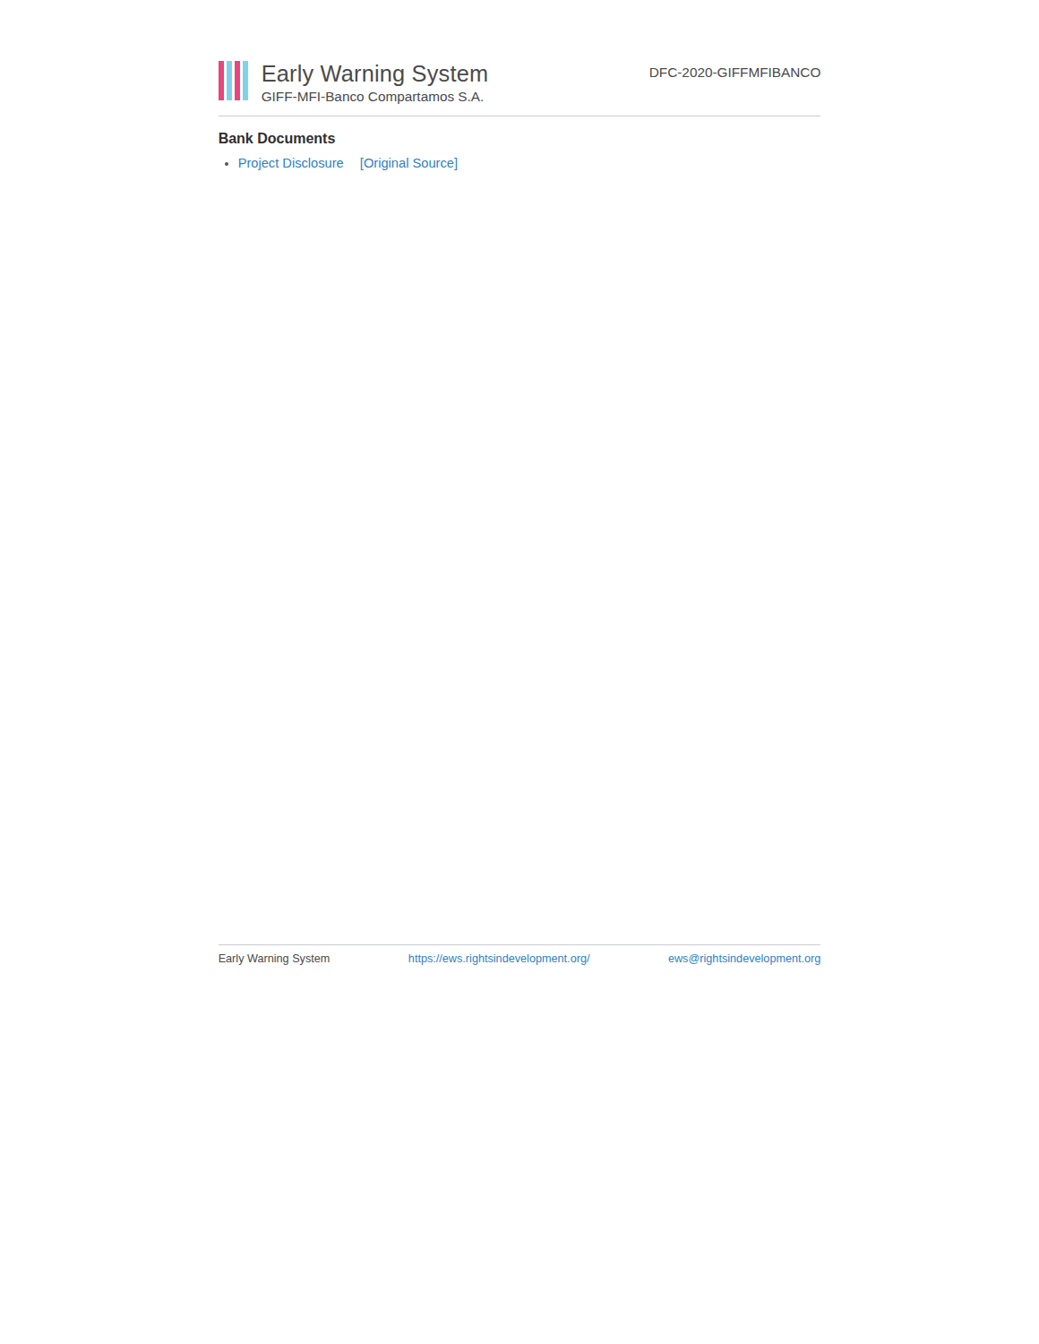Early Warning System
GIFF-MFI-Banco Compartamos S.A.
DFC-2020-GIFFMFIBANCO
Bank Documents
Project Disclosure [Original Source]
Early Warning System
https://ews.rightsindevelopment.org/
ews@rightsindevelopment.org